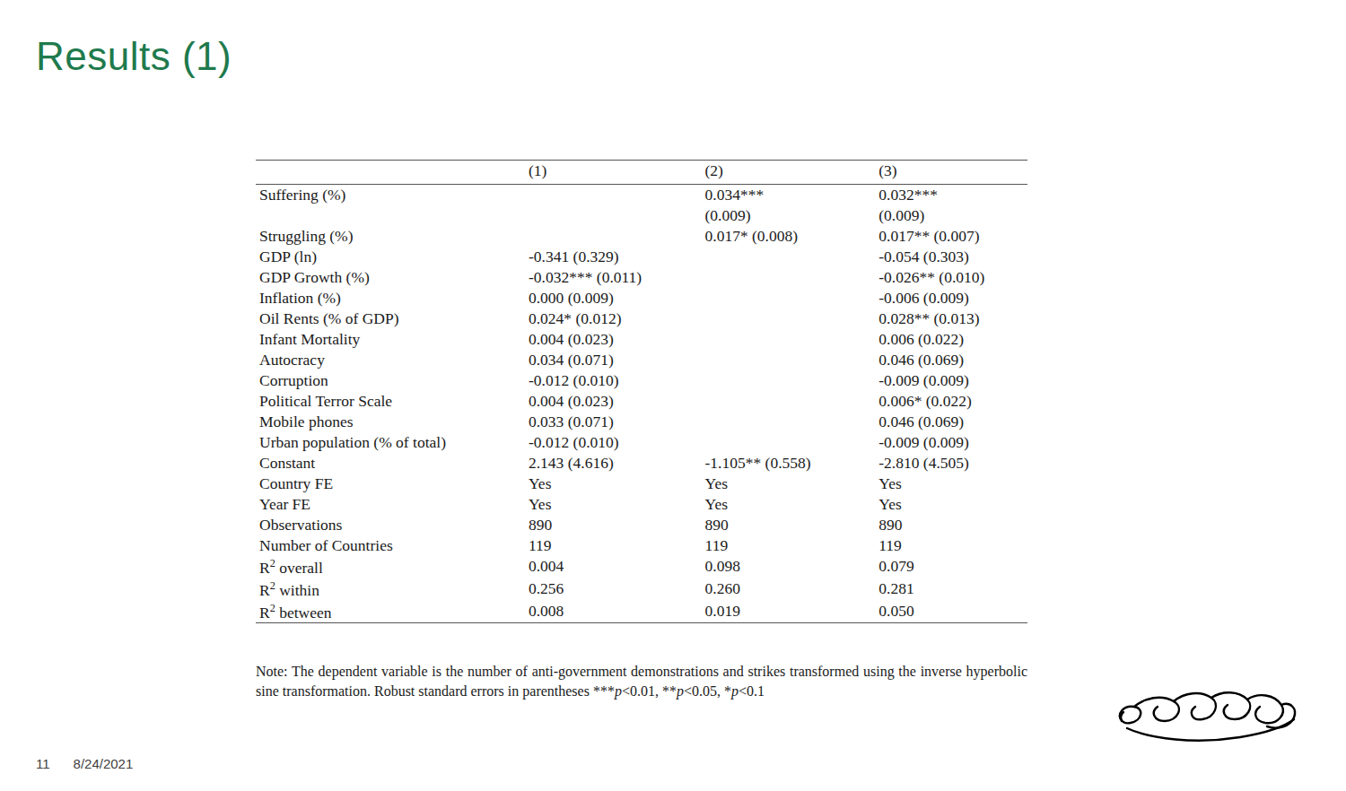Results (1)
| | (1) | (2) | (3) |
| --- | --- | --- | --- |
| Suffering (%) | | 0.034*** | 0.032*** |
| | | (0.009) | (0.009) |
| Struggling (%) | | 0.017* (0.008) | 0.017** (0.007) |
| GDP (ln) | -0.341 (0.329) | | -0.054 (0.303) |
| GDP Growth (%) | -0.032*** (0.011) | | -0.026** (0.010) |
| Inflation (%) | 0.000 (0.009) | | -0.006 (0.009) |
| Oil Rents (% of GDP) | 0.024* (0.012) | | 0.028** (0.013) |
| Infant Mortality | 0.004 (0.023) | | 0.006 (0.022) |
| Autocracy | 0.034 (0.071) | | 0.046 (0.069) |
| Corruption | -0.012 (0.010) | | -0.009 (0.009) |
| Political Terror Scale | 0.004 (0.023) | | 0.006* (0.022) |
| Mobile phones | 0.033 (0.071) | | 0.046 (0.069) |
| Urban population (% of total) | -0.012 (0.010) | | -0.009 (0.009) |
| Constant | 2.143 (4.616) | -1.105** (0.558) | -2.810 (4.505) |
| Country FE | Yes | Yes | Yes |
| Year FE | Yes | Yes | Yes |
| Observations | 890 | 890 | 890 |
| Number of Countries | 119 | 119 | 119 |
| R 2 overall | 0.004 | 0.098 | 0.079 |
| R 2 within | 0.256 | 0.260 | 0.281 |
| R 2 between | 0.008 | 0.019 | 0.050 |
Note: The dependent variable is the number of anti-government demonstrations and strikes transformed using the inverse hyperbolic sine transformation. Robust standard errors in parentheses ***p<0.01, **p<0.05, *p<0.1
118/24/2021